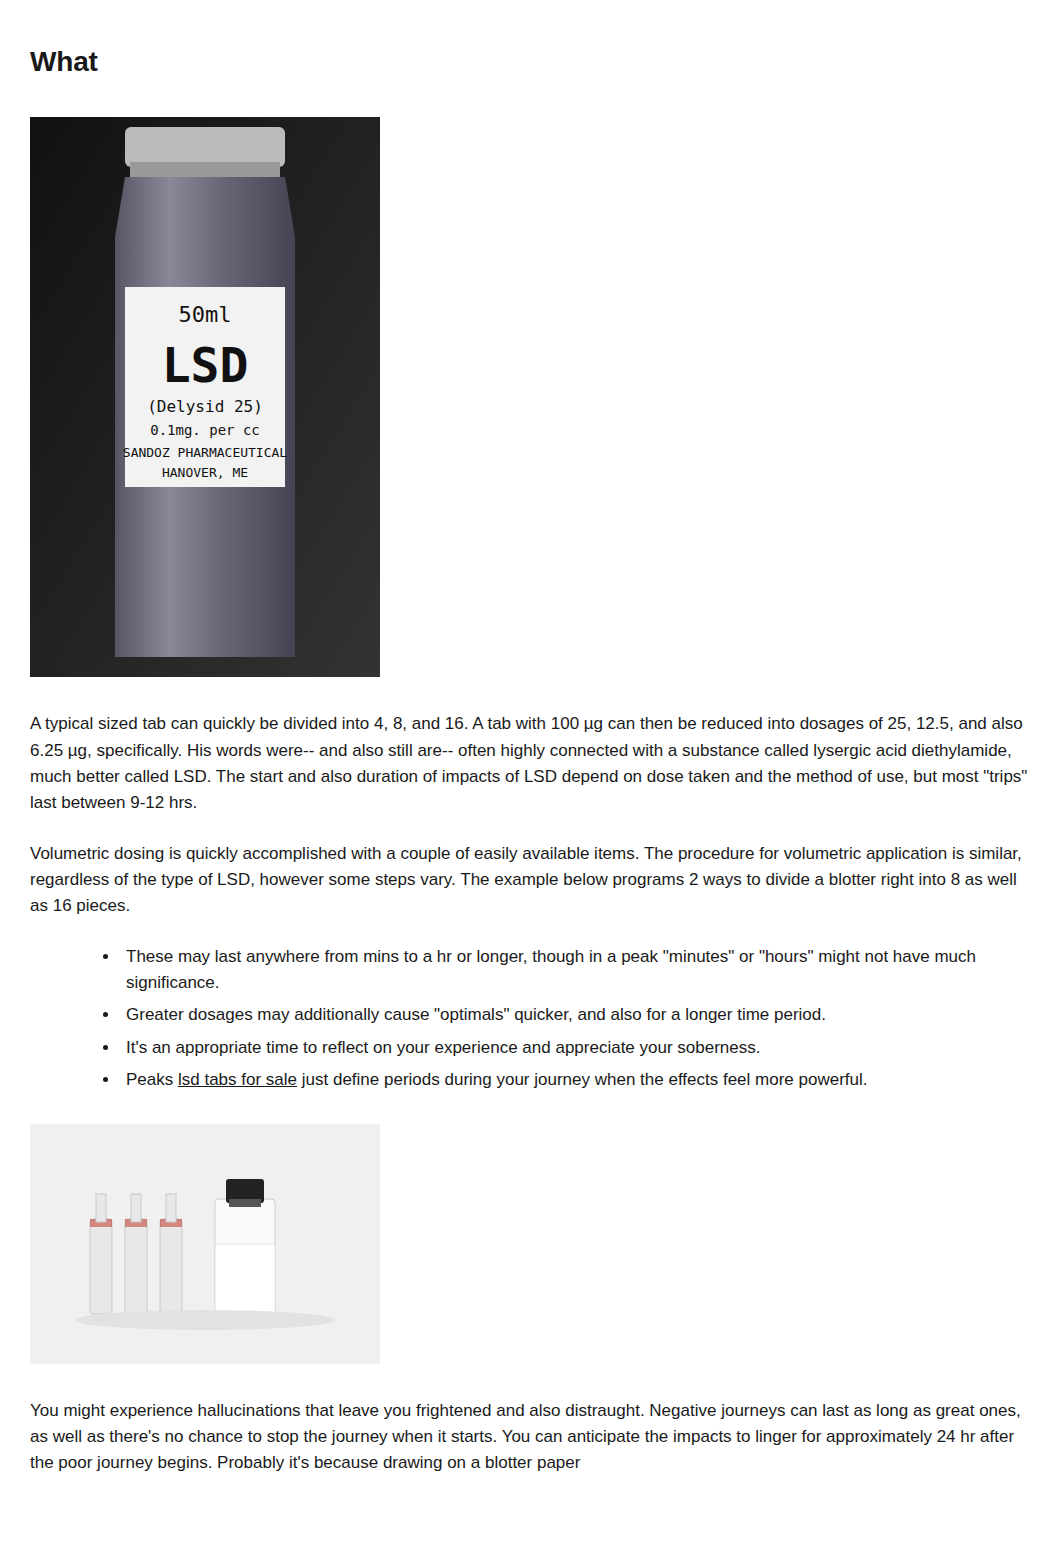What
A typical sized tab can quickly be divided into 4, 8, and 16. A tab with 100 µg can then be reduced into dosages of 25, 12.5, and also 6.25 µg, specifically. His words were-- and also still are-- often highly connected with a substance called lysergic acid diethylamide, much better called LSD. The start and also duration of impacts of LSD depend on dose taken and the method of use, but most "trips" last between 9-12 hrs.
Volumetric dosing is quickly accomplished with a couple of easily available items. The procedure for volumetric application is similar, regardless of the type of LSD, however some steps vary. The example below programs 2 ways to divide a blotter right into 8 as well as 16 pieces.
These may last anywhere from mins to a hr or longer, though in a peak "minutes" or "hours" might not have much significance.
Greater dosages may additionally cause "optimals" quicker, and also for a longer time period.
It's an appropriate time to reflect on your experience and appreciate your soberness.
Peaks lsd tabs for sale just define periods during your journey when the effects feel more powerful.
You might experience hallucinations that leave you frightened and also distraught. Negative journeys can last as long as great ones, as well as there's no chance to stop the journey when it starts. You can anticipate the impacts to linger for approximately 24 hr after the poor journey begins. Probably it's because drawing on a blotter paper